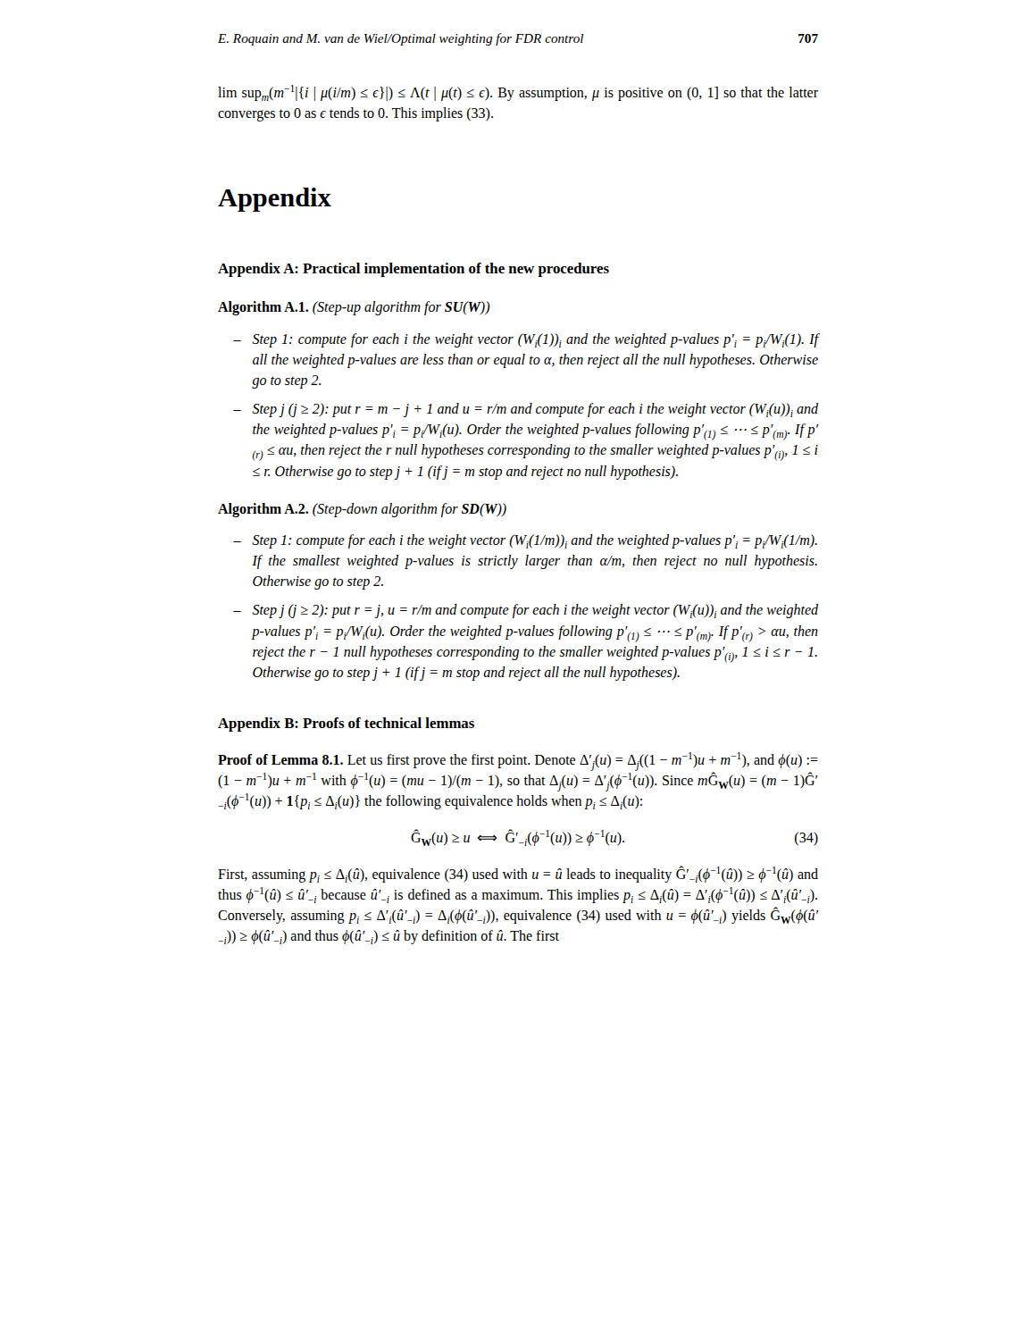E. Roquain and M. van de Wiel/Optimal weighting for FDR control 707
lim supm(m−1|{i | μ(i/m) ≤ ϵ}|) ≤ Λ(t | μ(t) ≤ ϵ). By assumption, μ is positive on (0, 1] so that the latter converges to 0 as ϵ tends to 0. This implies (33).
Appendix
Appendix A: Practical implementation of the new procedures
Algorithm A.1. (Step-up algorithm for SU(W))
Step 1: compute for each i the weight vector (Wi(1))i and the weighted p-values p′i = pi/Wi(1). If all the weighted p-values are less than or equal to α, then reject all the null hypotheses. Otherwise go to step 2.
Step j (j ≥ 2): put r = m − j + 1 and u = r/m and compute for each i the weight vector (Wi(u))i and the weighted p-values p′i = pi/Wi(u). Order the weighted p-values following p′(1) ≤ ⋯ ≤ p′(m). If p′(r) ≤ αu, then reject the r null hypotheses corresponding to the smaller weighted p-values p′(i), 1 ≤ i ≤ r. Otherwise go to step j + 1 (if j = m stop and reject no null hypothesis).
Algorithm A.2. (Step-down algorithm for SD(W))
Step 1: compute for each i the weight vector (Wi(1/m))i and the weighted p-values p′i = pi/Wi(1/m). If the smallest weighted p-values is strictly larger than α/m, then reject no null hypothesis. Otherwise go to step 2.
Step j (j ≥ 2): put r = j, u = r/m and compute for each i the weight vector (Wi(u))i and the weighted p-values p′i = pi/Wi(u). Order the weighted p-values following p′(1) ≤ ⋯ ≤ p′(m). If p′(r) > αu, then reject the r − 1 null hypotheses corresponding to the smaller weighted p-values p′(i), 1 ≤ i ≤ r − 1. Otherwise go to step j + 1 (if j = m stop and reject all the null hypotheses).
Appendix B: Proofs of technical lemmas
Proof of Lemma 8.1. Let us first prove the first point. Denote Δ′j(u) = Δj((1 − m−1)u + m−1), and ϕ(u) := (1 − m−1)u + m−1 with ϕ−1(u) = (mu − 1)/(m − 1), so that Δj(u) = Δ′j(ϕ−1(u)). Since mĜW(u) = (m − 1)Ĝ′−i(ϕ−1(u)) + 1{pi ≤ Δi(u)} the following equivalence holds when pi ≤ Δi(u):
ĜW(u) ≥ u ⟺ Ĝ′−i(ϕ−1(u)) ≥ ϕ−1(u). (34)
First, assuming pi ≤ Δi(û), equivalence (34) used with u = û leads to inequality Ĝ′−i(ϕ−1(û)) ≥ ϕ−1(û) and thus ϕ−1(û) ≤ û′−i because û′−i is defined as a maximum. This implies pi ≤ Δi(û) = Δ′i(ϕ−1(û)) ≤ Δ′i(û′−i). Conversely, assuming pi ≤ Δ′i(û′−i) = Δi(ϕ(û′−i)), equivalence (34) used with u = ϕ(û′−i) yields ĜW(ϕ(û′−i)) ≥ ϕ(û′−i) and thus ϕ(û′−i) ≤ û by definition of û. The first